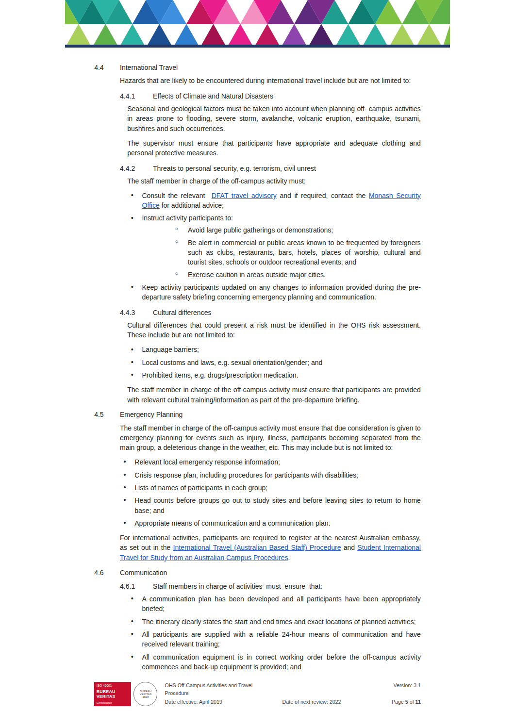4.4
International Travel
Hazards that are likely to be encountered during international travel include but are not limited to:
4.4.1
Effects of Climate and Natural Disasters
Seasonal and geological factors must be taken into account when planning off- campus activities in areas prone to flooding, severe storm, avalanche, volcanic eruption, earthquake, tsunami, bushfires and such occurrences.
The supervisor must ensure that participants have appropriate and adequate clothing and personal protective measures.
4.4.2
Threats to personal security, e.g. terrorism, civil unrest
The staff member in charge of the off-campus activity must:
Consult the relevant DFAT travel advisory and if required, contact the Monash Security Office for additional advice;
Instruct activity participants to:
Avoid large public gatherings or demonstrations;
Be alert in commercial or public areas known to be frequented by foreigners such as clubs, restaurants, bars, hotels, places of worship, cultural and tourist sites, schools or outdoor recreational events; and
Exercise caution in areas outside major cities.
Keep activity participants updated on any changes to information provided during the pre-departure safety briefing concerning emergency planning and communication.
4.4.3
Cultural differences
Cultural differences that could present a risk must be identified in the OHS risk assessment. These include but are not limited to:
Language barriers;
Local customs and laws, e.g. sexual orientation/gender; and
Prohibited items, e.g. drugs/prescription medication.
The staff member in charge of the off-campus activity must ensure that participants are provided with relevant cultural training/information as part of the pre-departure briefing.
4.5
Emergency Planning
The staff member in charge of the off-campus activity must ensure that due consideration is given to emergency planning for events such as injury, illness, participants becoming separated from the main group, a deleterious change in the weather, etc. This may include but is not limited to:
Relevant local emergency response information;
Crisis response plan, including procedures for participants with disabilities;
Lists of names of participants in each group;
Head counts before groups go out to study sites and before leaving sites to return to home base; and
Appropriate means of communication and a communication plan.
For international activities, participants are required to register at the nearest Australian embassy, as set out in the International Travel (Australian Based Staff) Procedure and Student International Travel for Study from an Australian Campus Procedures.
4.6
Communication
4.6.1
Staff members in charge of activities must ensure that:
A communication plan has been developed and all participants have been appropriately briefed;
The itinerary clearly states the start and end times and exact locations of planned activities;
All participants are supplied with a reliable 24-hour means of communication and have received relevant training;
All communication equipment is in correct working order before the off-campus activity commences and back-up equipment is provided; and
ISO 45001
BUREAU VERITAS
Certification
BUREAU
VERITAS
1828
OHS Off-Campus Activities and Travel Procedure
Version: 3.1
Date effective: April 2019
Date of next review: 2022
Page 5 of 11